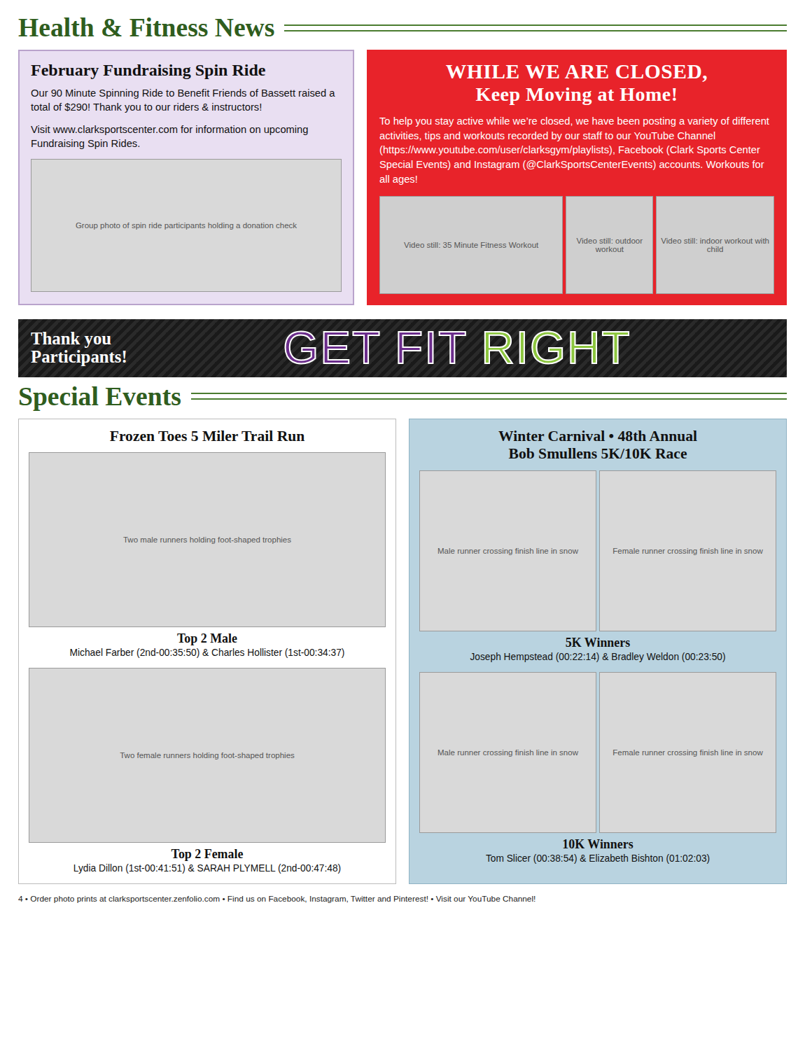Health & Fitness News
February Fundraising Spin Ride
Our 90 Minute Spinning Ride to Benefit Friends of Bassett raised a total of $290! Thank you to our riders & instructors!
Visit www.clarksportscenter.com for information on upcoming Fundraising Spin Rides.
Group photo of spin ride participants holding a donation check
WHILE WE ARE CLOSED,Keep Moving at Home!
To help you stay active while we’re closed, we have been posting a variety of different activities, tips and workouts recorded by our staff to our YouTube Channel (https://www.youtube.com/user/clarksgym/playlists), Facebook (Clark Sports Center Special Events) and Instagram (@ClarkSportsCenterEvents) accounts. Workouts for all ages!
Video still: 35 Minute Fitness Workout
Video still: outdoor workout
Video still: indoor workout with child
Thank you
Participants!
GET FIT RIGHT
Special Events
Frozen Toes 5 Miler Trail Run
Two male runners holding foot-shaped trophies
Top 2 Male
Michael Farber (2nd-00:35:50) & Charles Hollister (1st-00:34:37)
Two female runners holding foot-shaped trophies
Top 2 Female
Lydia Dillon (1st-00:41:51) & SARAH PLYMELL (2nd-00:47:48)
Winter Carnival • 48th Annual
Bob Smullens 5K/10K Race
Male runner crossing finish line in snow
Female runner crossing finish line in snow
5K Winners
Joseph Hempstead (00:22:14) & Bradley Weldon (00:23:50)
Male runner crossing finish line in snow
Female runner crossing finish line in snow
10K Winners
Tom Slicer (00:38:54) & Elizabeth Bishton (01:02:03)
4 • Order photo prints at clarksportscenter.zenfolio.com • Find us on Facebook, Instagram, Twitter and Pinterest! • Visit our YouTube Channel!